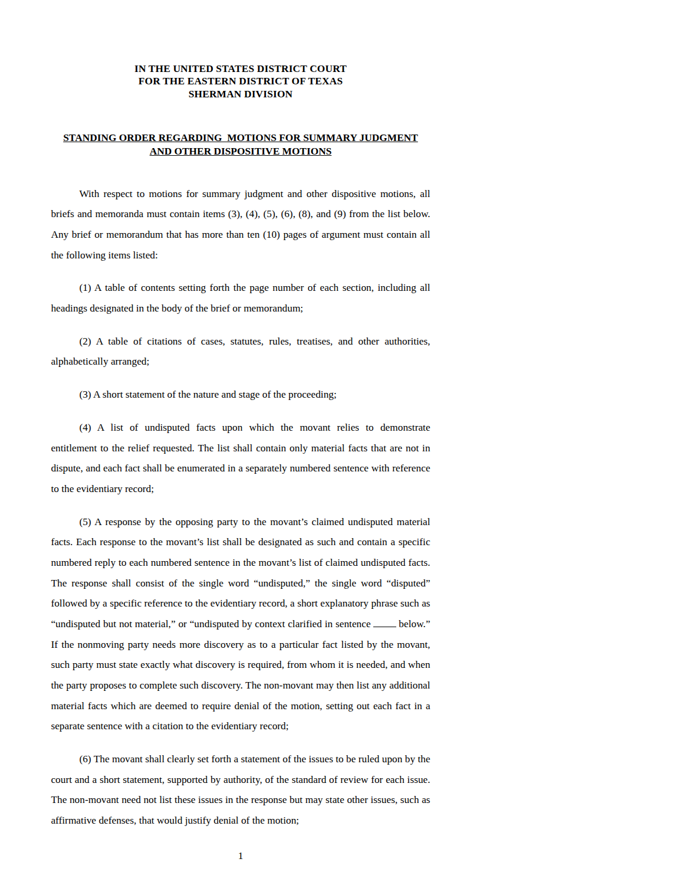IN THE UNITED STATES DISTRICT COURT
FOR THE EASTERN DISTRICT OF TEXAS
SHERMAN DIVISION
STANDING ORDER REGARDING MOTIONS FOR SUMMARY JUDGMENT
AND OTHER DISPOSITIVE MOTIONS
With respect to motions for summary judgment and other dispositive motions, all briefs and memoranda must contain items (3), (4), (5), (6), (8), and (9) from the list below. Any brief or memorandum that has more than ten (10) pages of argument must contain all the following items listed:
(1) A table of contents setting forth the page number of each section, including all headings designated in the body of the brief or memorandum;
(2) A table of citations of cases, statutes, rules, treatises, and other authorities, alphabetically arranged;
(3) A short statement of the nature and stage of the proceeding;
(4) A list of undisputed facts upon which the movant relies to demonstrate entitlement to the relief requested. The list shall contain only material facts that are not in dispute, and each fact shall be enumerated in a separately numbered sentence with reference to the evidentiary record;
(5) A response by the opposing party to the movant’s claimed undisputed material facts. Each response to the movant’s list shall be designated as such and contain a specific numbered reply to each numbered sentence in the movant’s list of claimed undisputed facts. The response shall consist of the single word “undisputed,” the single word “disputed” followed by a specific reference to the evidentiary record, a short explanatory phrase such as “undisputed but not material,” or “undisputed by context clarified in sentence below.” If the nonmoving party needs more discovery as to a particular fact listed by the movant, such party must state exactly what discovery is required, from whom it is needed, and when the party proposes to complete such discovery. The non-movant may then list any additional material facts which are deemed to require denial of the motion, setting out each fact in a separate sentence with a citation to the evidentiary record;
(6) The movant shall clearly set forth a statement of the issues to be ruled upon by the court and a short statement, supported by authority, of the standard of review for each issue. The non-movant need not list these issues in the response but may state other issues, such as affirmative defenses, that would justify denial of the motion;
1